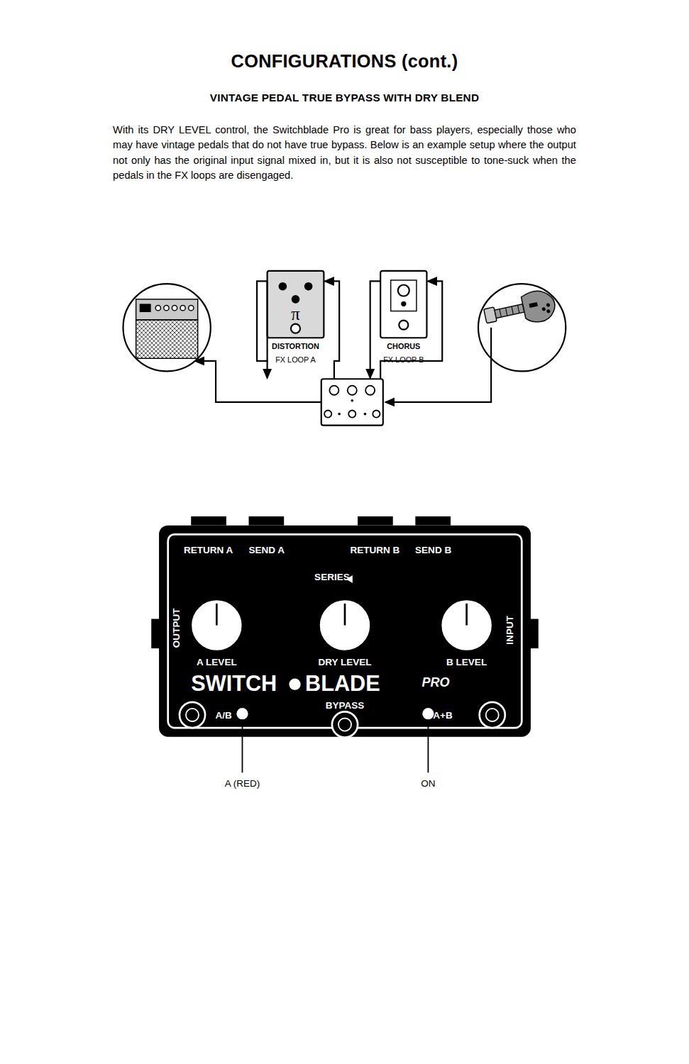CONFIGURATIONS (cont.)
VINTAGE PEDAL TRUE BYPASS WITH DRY BLEND
With its DRY LEVEL control, the Switchblade Pro is great for bass players, especially those who may have vintage pedals that do not have true bypass. Below is an example setup where the output not only has the original input signal mixed in, but it is also not susceptible to tone-suck when the pedals in the FX loops are disengaged.
π DISTORTION FX LOOP A CHORUS FX LOOP B
RETURN A SEND A RETURN B SEND B SERIES A LEVEL DRY LEVEL B LEVEL OUTPUT INPUT SWITCH BLADE PRO BYPASS A/B A+B A (RED) ON